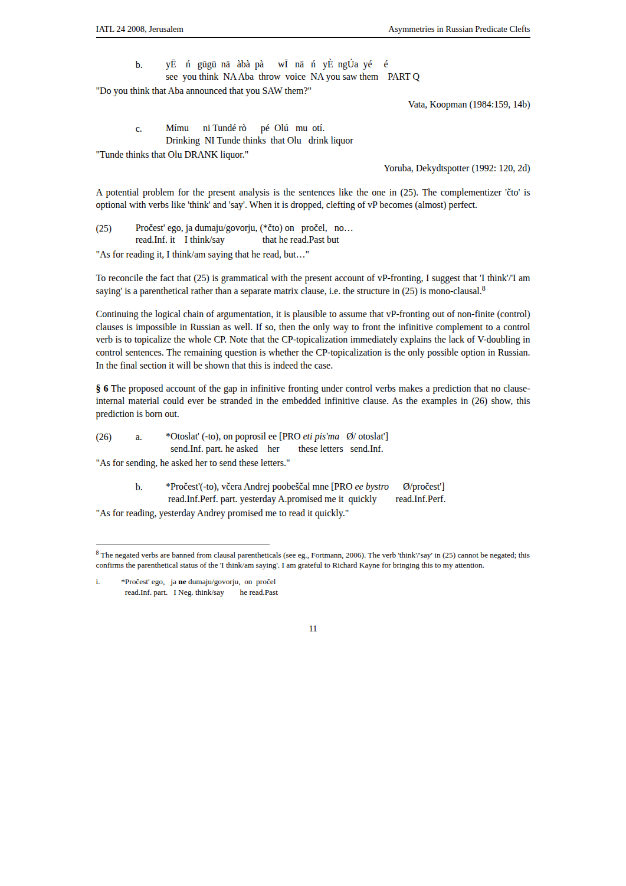IATL 24 2008, Jerusalem Asymmetries in Russian Predicate Clefts
b. yĒ ń gūgū nā àbà pà wĪ nā ń yÈ ngÚa yé é see you think NA Aba throw voice NA you saw them PART Q
"Do you think that Aba announced that you SAW them?"
Vata, Koopman (1984:159, 14b)
c. Mímu ni Tundé rò pé Olú mu otí. Drinking NI Tunde thinks that Olu drink liquor
"Tunde thinks that Olu DRANK liquor."
Yoruba, Dekydtspotter (1992: 120, 2d)
A potential problem for the present analysis is the sentences like the one in (25). The complementizer 'čto' is optional with verbs like 'think' and 'say'. When it is dropped, clefting of vP becomes (almost) perfect.
(25) Pročest' ego, ja dumaju/govorju, (*čto) on pročel, no… read.Inf. it I think/say that he read.Past but
"As for reading it, I think/am saying that he read, but…"
To reconcile the fact that (25) is grammatical with the present account of vP-fronting, I suggest that 'I think'/'I am saying' is a parenthetical rather than a separate matrix clause, i.e. the structure in (25) is mono-clausal.8
Continuing the logical chain of argumentation, it is plausible to assume that vP-fronting out of non-finite (control) clauses is impossible in Russian as well. If so, then the only way to front the infinitive complement to a control verb is to topicalize the whole CP. Note that the CP-topicalization immediately explains the lack of V-doubling in control sentences. The remaining question is whether the CP-topicalization is the only possible option in Russian. In the final section it will be shown that this is indeed the case.
§ 6 The proposed account of the gap in infinitive fronting under control verbs makes a prediction that no clause-internal material could ever be stranded in the embedded infinitive clause. As the examples in (26) show, this prediction is born out.
(26) a. *Otoslat' (-to), on poprosil ee [PRO eti pis'ma Ø/ otoslat'] send.Inf. part. he asked her these letters send.Inf.
"As for sending, he asked her to send these letters."
b. *Pročest'(-to), včera Andrej poobeščal mne [PRO ee bystro Ø/pročest'] read.Inf.Perf. part. yesterday A.promised me it quickly read.Inf.Perf.
"As for reading, yesterday Andrey promised me to read it quickly."
8 The negated verbs are banned from clausal parentheticals (see eg., Fortmann, 2006). The verb 'think'/'say' in (25) cannot be negated; this confirms the parenthetical status of the 'I think/am saying'. I am grateful to Richard Kayne for bringing this to my attention.
i. *Pročest' ego, ja ne dumaju/govorju, on pročel read.Inf. part. I Neg. think/say he read.Past
11